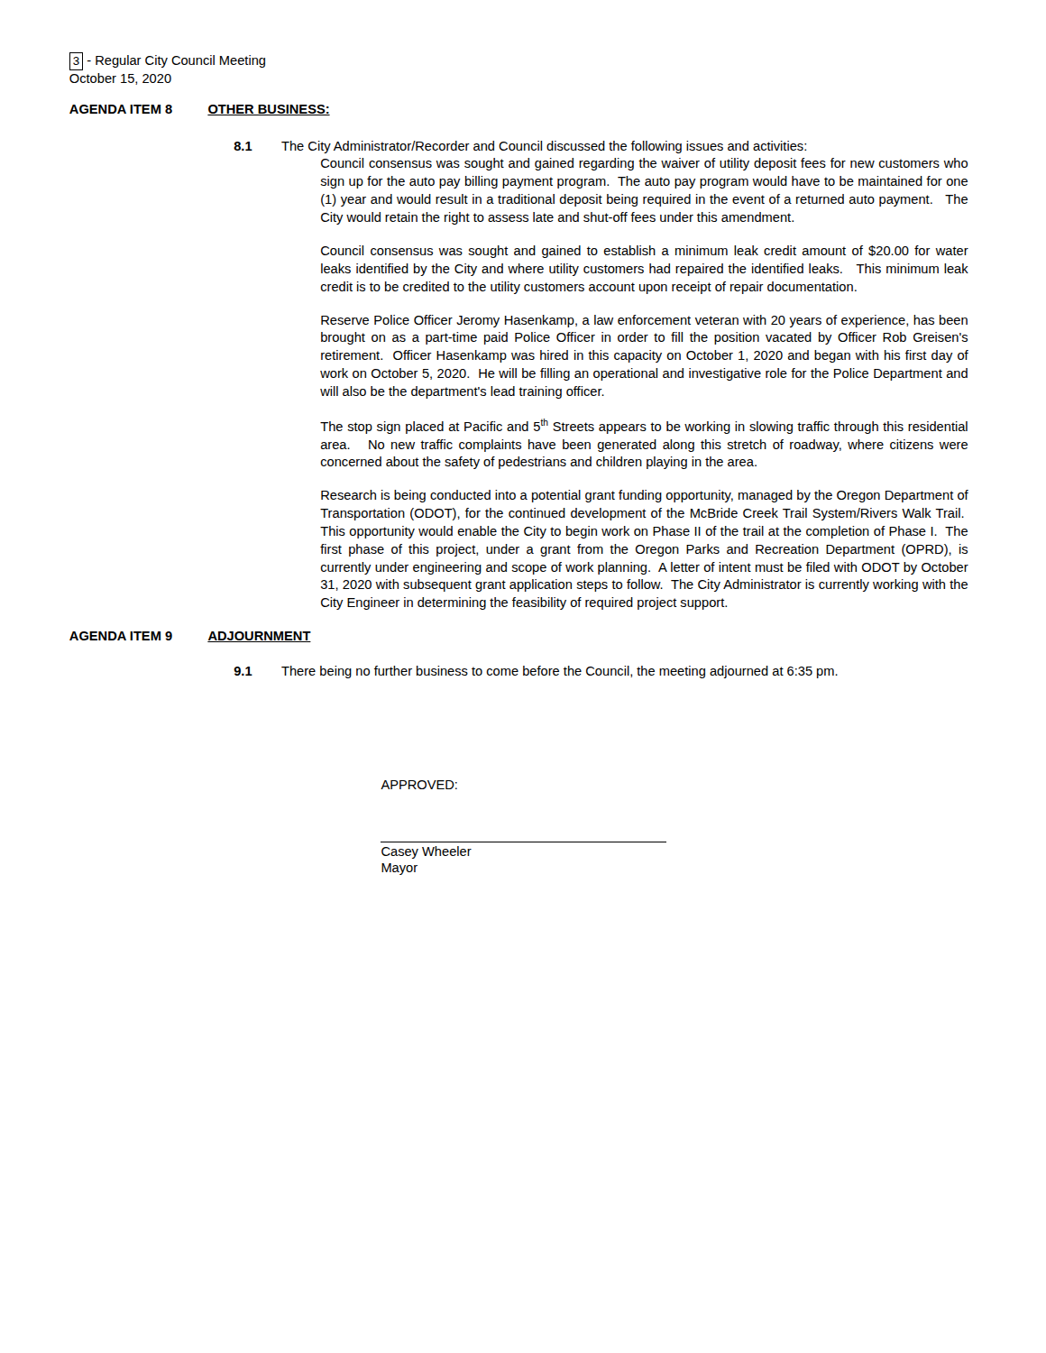3- Regular City Council Meeting
October 15, 2020
AGENDA ITEM 8
OTHER BUSINESS:
8.1
The City Administrator/Recorder and Council discussed the following issues and activities:
Council consensus was sought and gained regarding the waiver of utility deposit fees for new customers who sign up for the auto pay billing payment program. The auto pay program would have to be maintained for one (1) year and would result in a traditional deposit being required in the event of a returned auto payment. The City would retain the right to assess late and shut-off fees under this amendment.
Council consensus was sought and gained to establish a minimum leak credit amount of $20.00 for water leaks identified by the City and where utility customers had repaired the identified leaks. This minimum leak credit is to be credited to the utility customers account upon receipt of repair documentation.
Reserve Police Officer Jeromy Hasenkamp, a law enforcement veteran with 20 years of experience, has been brought on as a part-time paid Police Officer in order to fill the position vacated by Officer Rob Greisen's retirement. Officer Hasenkamp was hired in this capacity on October 1, 2020 and began with his first day of work on October 5, 2020. He will be filling an operational and investigative role for the Police Department and will also be the department's lead training officer.
The stop sign placed at Pacific and 5th Streets appears to be working in slowing traffic through this residential area. No new traffic complaints have been generated along this stretch of roadway, where citizens were concerned about the safety of pedestrians and children playing in the area.
Research is being conducted into a potential grant funding opportunity, managed by the Oregon Department of Transportation (ODOT), for the continued development of the McBride Creek Trail System/Rivers Walk Trail. This opportunity would enable the City to begin work on Phase II of the trail at the completion of Phase I. The first phase of this project, under a grant from the Oregon Parks and Recreation Department (OPRD), is currently under engineering and scope of work planning. A letter of intent must be filed with ODOT by October 31, 2020 with subsequent grant application steps to follow. The City Administrator is currently working with the City Engineer in determining the feasibility of required project support.
AGENDA ITEM 9
ADJOURNMENT
9.1
There being no further business to come before the Council, the meeting adjourned at 6:35 pm.
APPROVED:
Casey Wheeler
Mayor